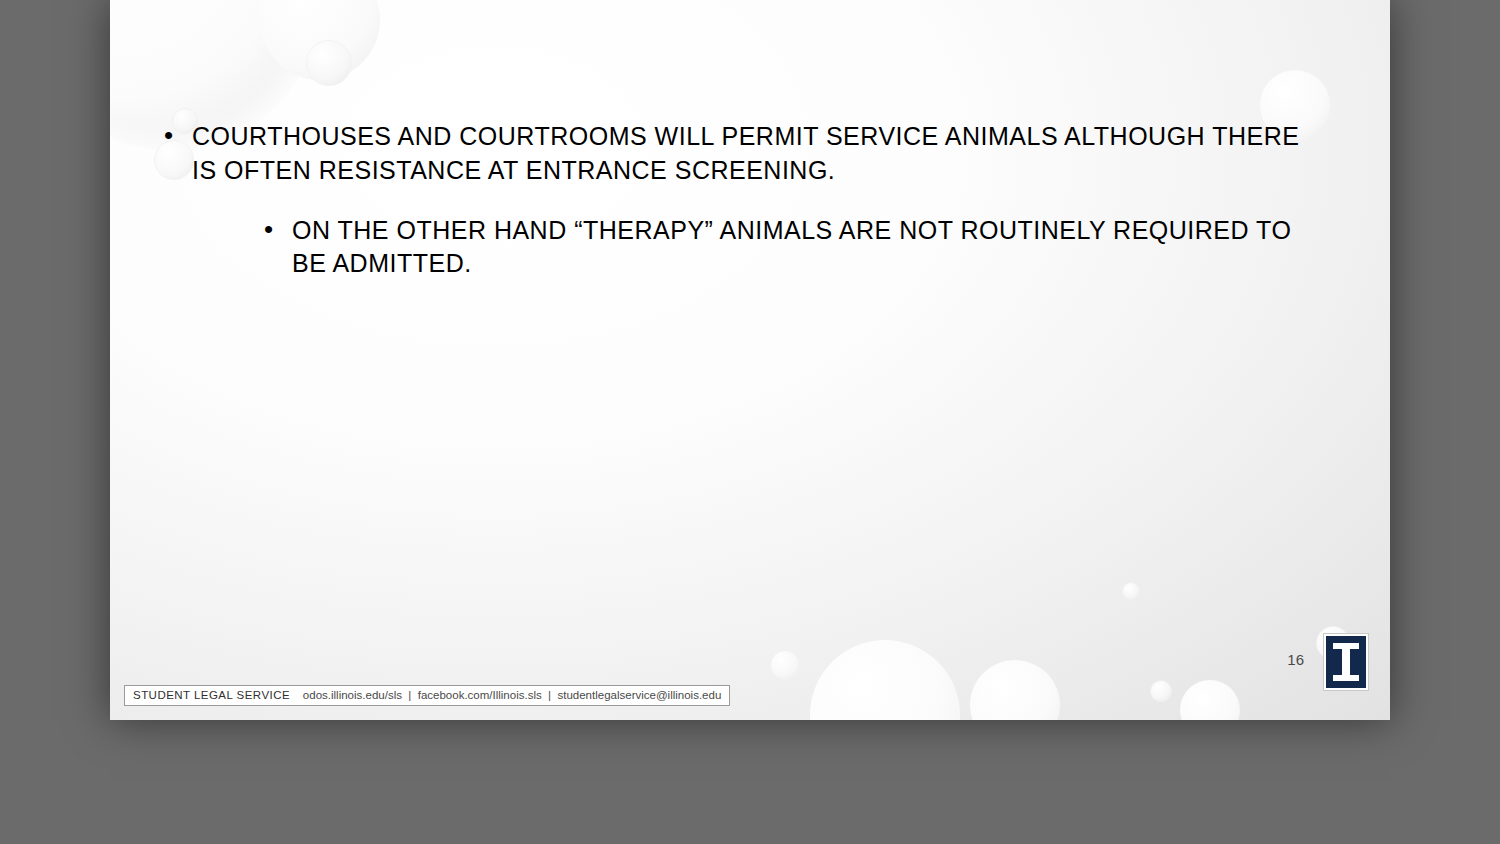COURTHOUSES AND COURTROOMS WILL PERMIT SERVICE ANIMALS ALTHOUGH THERE IS OFTEN RESISTANCE AT ENTRANCE SCREENING.
ON THE OTHER HAND “THERAPY” ANIMALS ARE NOT ROUTINELY REQUIRED TO BE ADMITTED.
16
STUDENT LEGAL SERVICE odos.illinois.edu/sls | facebook.com/Illinois.sls | studentlegalservice@illinois.edu